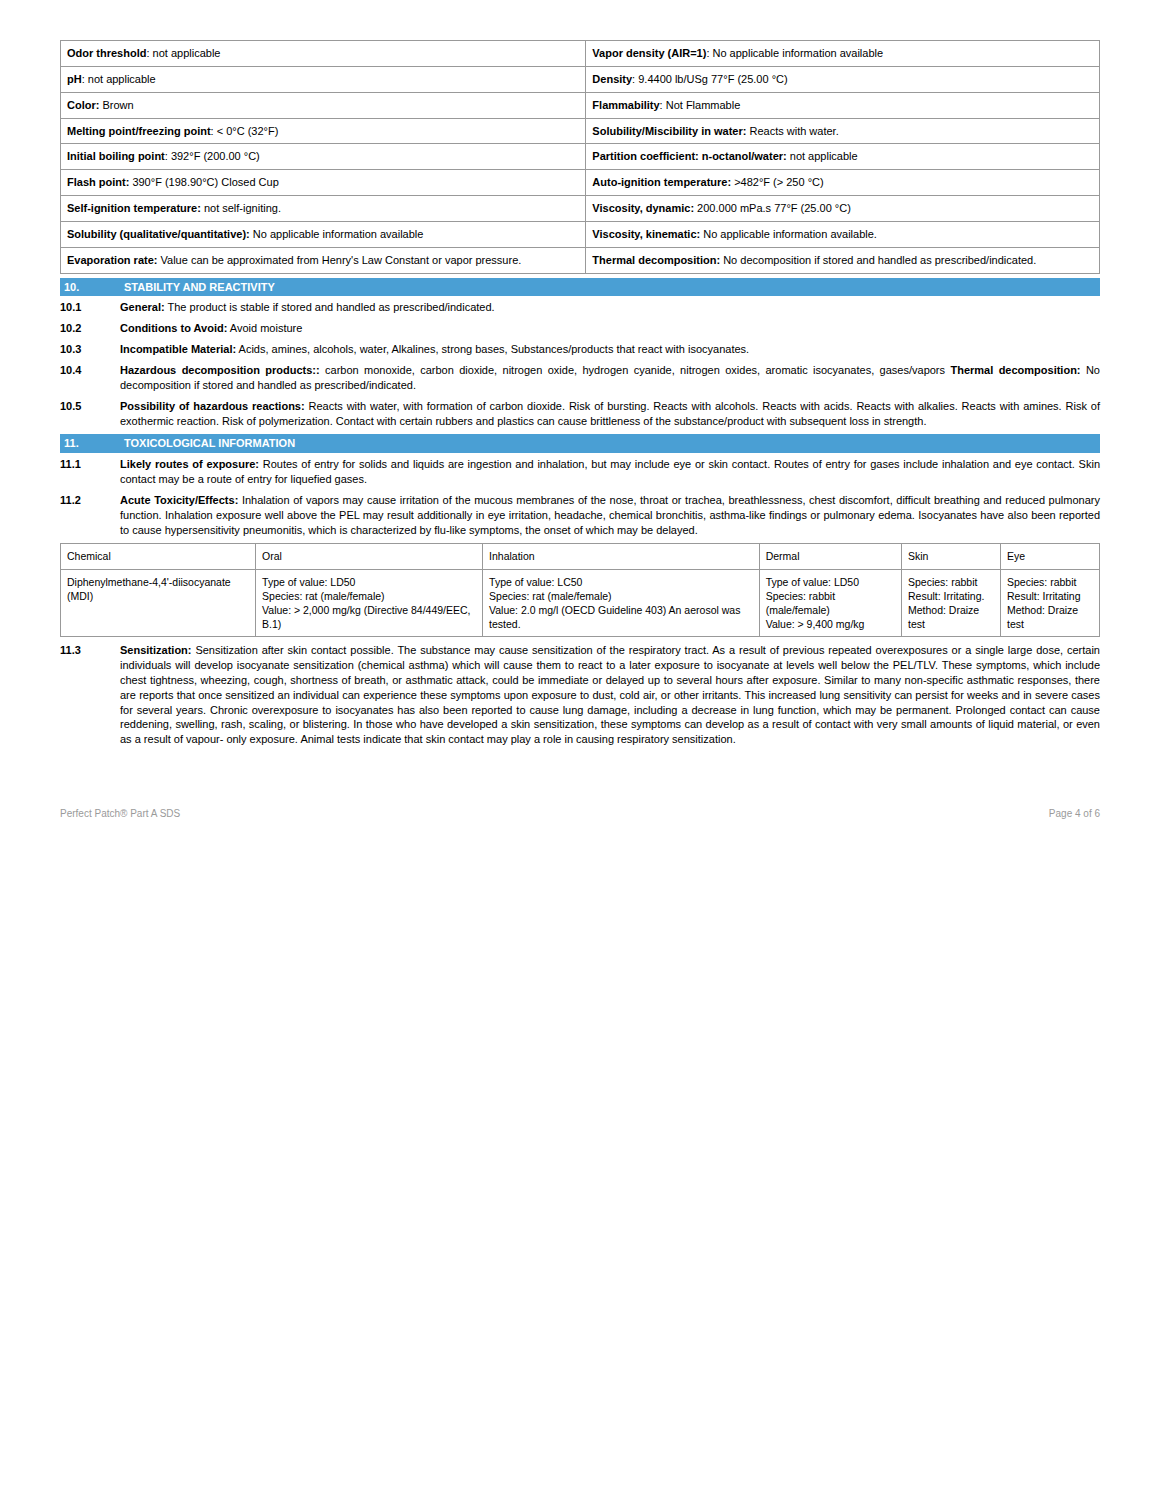| Odor threshold : not applicable | Vapor density (AIR=1) : No applicable information available |
| pH : not applicable | Density : 9.4400 lb/USg 77°F (25.00 °C) |
| Color: Brown | Flammability : Not Flammable |
| Melting point/freezing point : < 0°C (32°F) | Solubility/Miscibility in water: Reacts with water. |
| Initial boiling point : 392°F (200.00 °C) | Partition coefficient: n-octanol/water: not applicable |
| Flash point: 390°F (198.90°C) Closed Cup | Auto-ignition temperature: >482°F (> 250 °C) |
| Self-ignition temperature: not self-igniting. | Viscosity, dynamic: 200.000 mPa.s 77°F (25.00 °C) |
| Solubility (qualitative/quantitative): No applicable information available | Viscosity, kinematic: No applicable information available. |
| Evaporation rate: Value can be approximated from Henry's Law Constant or vapor pressure. | Thermal decomposition: No decomposition if stored and handled as prescribed/indicated. |
10. STABILITY AND REACTIVITY
10.1 General: The product is stable if stored and handled as prescribed/indicated.
10.2 Conditions to Avoid: Avoid moisture
10.3 Incompatible Material: Acids, amines, alcohols, water, Alkalines, strong bases, Substances/products that react with isocyanates.
10.4 Hazardous decomposition products:: carbon monoxide, carbon dioxide, nitrogen oxide, hydrogen cyanide, nitrogen oxides, aromatic isocyanates, gases/vapors Thermal decomposition: No decomposition if stored and handled as prescribed/indicated.
10.5 Possibility of hazardous reactions: Reacts with water, with formation of carbon dioxide. Risk of bursting. Reacts with alcohols. Reacts with acids. Reacts with alkalies. Reacts with amines. Risk of exothermic reaction. Risk of polymerization. Contact with certain rubbers and plastics can cause brittleness of the substance/product with subsequent loss in strength.
11. TOXICOLOGICAL INFORMATION
11.1 Likely routes of exposure: Routes of entry for solids and liquids are ingestion and inhalation, but may include eye or skin contact. Routes of entry for gases include inhalation and eye contact. Skin contact may be a route of entry for liquefied gases.
11.2 Acute Toxicity/Effects: Inhalation of vapors may cause irritation of the mucous membranes of the nose, throat or trachea, breathlessness, chest discomfort, difficult breathing and reduced pulmonary function. Inhalation exposure well above the PEL may result additionally in eye irritation, headache, chemical bronchitis, asthma-like findings or pulmonary edema. Isocyanates have also been reported to cause hypersensitivity pneumonitis, which is characterized by flu-like symptoms, the onset of which may be delayed.
| Chemical | Oral | Inhalation | Dermal | Skin | Eye |
| Diphenylmethane-4,4'-diisocyanate (MDI) | Type of value: LD50 Species: rat (male/female) Value: > 2,000 mg/kg (Directive 84/449/EEC, B.1) | Type of value: LC50 Species: rat (male/female) Value: 2.0 mg/l (OECD Guideline 403) An aerosol was tested. | Type of value: LD50 Species: rabbit (male/female) Value: > 9,400 mg/kg | Species: rabbit Result: Irritating. Method: Draize test | Species: rabbit Result: Irritating Method: Draize test |
11.3 Sensitization: Sensitization after skin contact possible. The substance may cause sensitization of the respiratory tract. As a result of previous repeated overexposures or a single large dose, certain individuals will develop isocyanate sensitization (chemical asthma) which will cause them to react to a later exposure to isocyanate at levels well below the PEL/TLV. These symptoms, which include chest tightness, wheezing, cough, shortness of breath, or asthmatic attack, could be immediate or delayed up to several hours after exposure. Similar to many non-specific asthmatic responses, there are reports that once sensitized an individual can experience these symptoms upon exposure to dust, cold air, or other irritants. This increased lung sensitivity can persist for weeks and in severe cases for several years. Chronic overexposure to isocyanates has also been reported to cause lung damage, including a decrease in lung function, which may be permanent. Prolonged contact can cause reddening, swelling, rash, scaling, or blistering. In those who have developed a skin sensitization, these symptoms can develop as a result of contact with very small amounts of liquid material, or even as a result of vapour- only exposure. Animal tests indicate that skin contact may play a role in causing respiratory sensitization.
Perfect Patch® Part A SDS Page 4 of 6